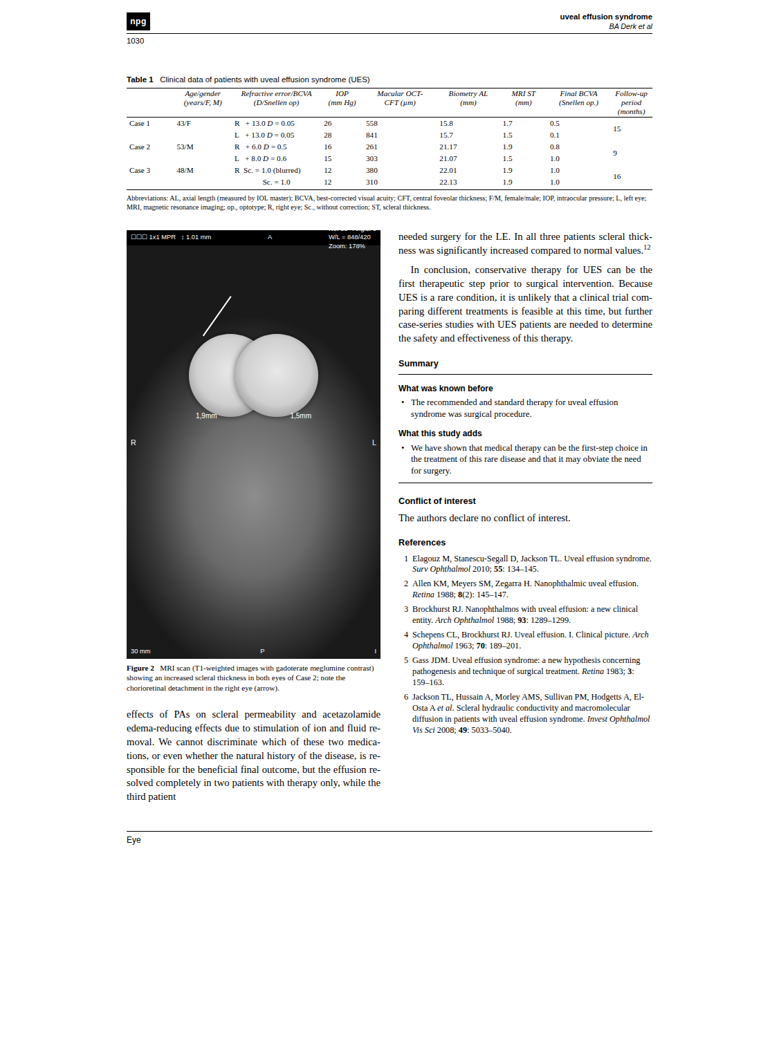npg
uveal effusion syndrome
BA Derk et al
1030
Table 1 Clinical data of patients with uveal effusion syndrome (UES)
| | Age/gender (years/F, M) | Refractive error/BCVA (D/Snellen op) | IOP (mm Hg) | Macular OCT- CFT (µm) | Biometry AL (mm) | MRI ST (mm) | Final BCVA (Snellen op.) | Follow-up period (months) |
| --- | --- | --- | --- | --- | --- | --- | --- | --- |
| Case 1 | 43/F | R + 13.0 D = 0.05 | 26 | 558 | 15.8 | 1.7 | 0.5 | 15 |
| | | L + 13.0 D = 0.05 | 28 | 841 | 15.7 | 1.5 | 0.1 |
| Case 2 | 53/M | R + 6.0 D = 0.5 | 16 | 261 | 21.17 | 1.9 | 0.8 | 9 |
| | | L + 8.0 D = 0.6 | 15 | 303 | 21.07 | 1.5 | 1.0 |
| Case 3 | 48/M | R Sc. = 1.0 (blurred) | 12 | 380 | 22.01 | 1.9 | 1.0 | 16 |
| | | Sc. = 1.0 | 12 | 310 | 22.13 | 1.9 | 1.0 |
Abbreviations: AL, axial length (measured by IOL master); BCVA, best-corrected visual acuity; CFT, central foveolar thickness; F/M, female/male; IOP, intraocular pressure; L, left eye; MRI, magnetic resonance imaging; op., optotype; R, right eye; Sc., without correction; ST, scleral thickness.
☐☐☐ 1x1 MPR ↕ 1.01 mm A No: 38 Angle: 0
W/L = 848/420
Zoom: 178%
1,9mm
1,5mm
R
L
30 mm P I
Figure 2 MRI scan (T1-weighted images with gadoterate meglumine contrast) showing an increased scleral thickness in both eyes of Case 2; note the chorioretinal detachment in the right eye (arrow).
effects of PAs on scleral permeability and acetazolamide edema-reducing effects due to stimulation of ion and fluid removal. We cannot discriminate which of these two medications, or even whether the natural history of the disease, is responsible for the beneficial final outcome, but the effusion resolved completely in two patients with therapy only, while the third patient
needed surgery for the LE. In all three patients scleral thickness was significantly increased compared to normal values.12
In conclusion, conservative therapy for UES can be the first therapeutic step prior to surgical intervention. Because UES is a rare condition, it is unlikely that a clinical trial comparing different treatments is feasible at this time, but further case-series studies with UES patients are needed to determine the safety and effectiveness of this therapy.
Summary
What was known before
The recommended and standard therapy for uveal effusion syndrome was surgical procedure.
What this study adds
We have shown that medical therapy can be the first-step choice in the treatment of this rare disease and that it may obviate the need for surgery.
Conflict of interest
The authors declare no conflict of interest.
References
Elagouz M, Stanescu-Segall D, Jackson TL. Uveal effusion syndrome. Surv Ophthalmol 2010; 55: 134–145.
Allen KM, Meyers SM, Zegarra H. Nanophthalmic uveal effusion. Retina 1988; 8(2): 145–147.
Brockhurst RJ. Nanophthalmos with uveal effusion: a new clinical entity. Arch Ophthalmol 1988; 93: 1289–1299.
Schepens CL, Brockhurst RJ. Uveal effusion. I. Clinical picture. Arch Ophthalmol 1963; 70: 189–201.
Gass JDM. Uveal effusion syndrome: a new hypothesis concerning pathogenesis and technique of surgical treatment. Retina 1983; 3: 159–163.
Jackson TL, Hussain A, Morley AMS, Sullivan PM, Hodgetts A, El-Osta A et al. Scleral hydraulic conductivity and macromolecular diffusion in patients with uveal effusion syndrome. Invest Ophthalmol Vis Sci 2008; 49: 5033–5040.
Eye